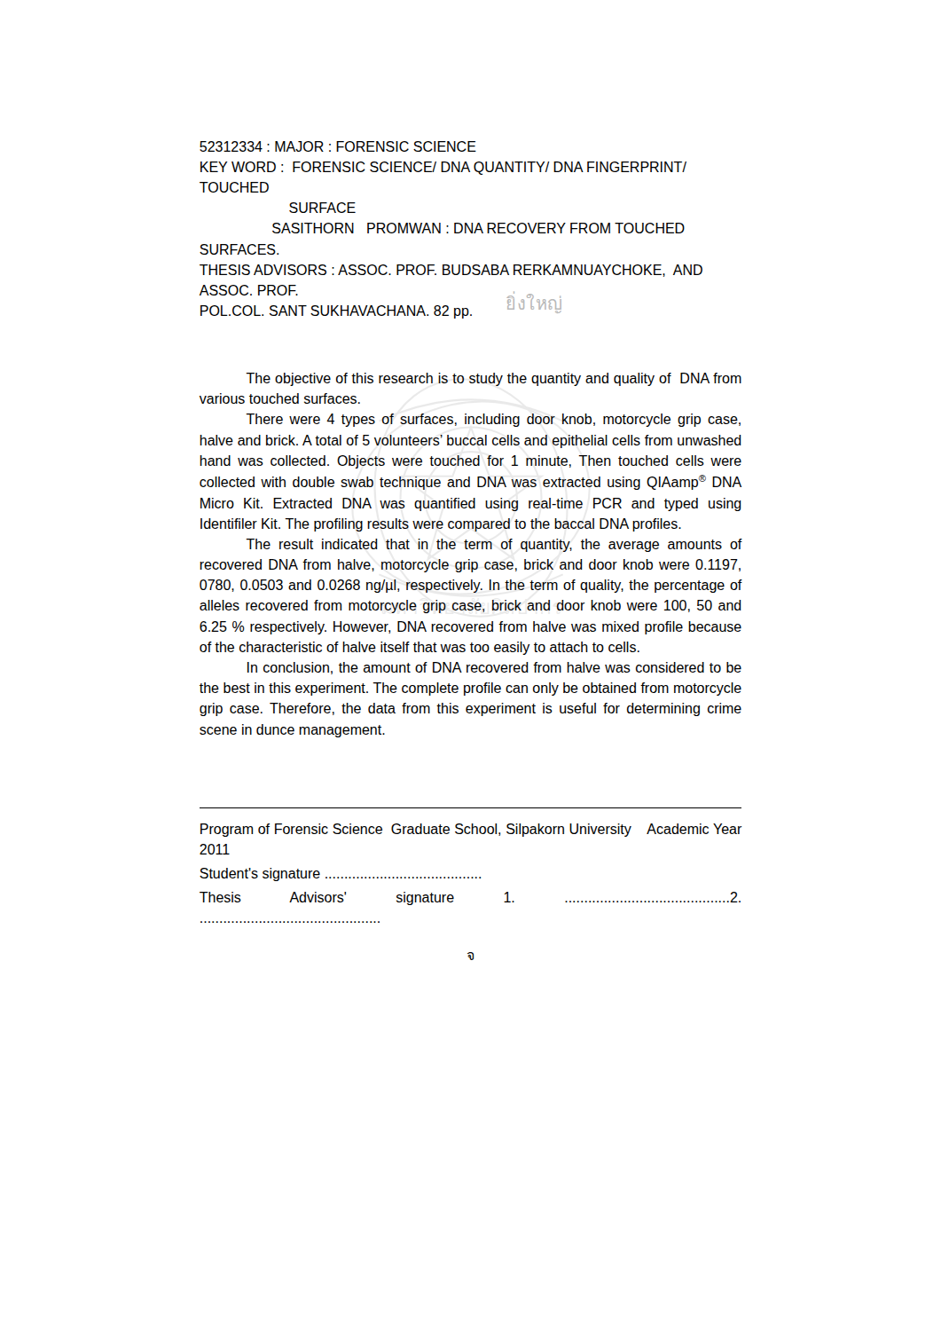มหาวิทยาลัยศิลปากร
ยิ่งใหญ่
52312334 : MAJOR : FORENSIC SCIENCE
KEY WORD : FORENSIC SCIENCE/ DNA QUANTITY/ DNA FINGERPRINT/ TOUCHED
SURFACE
SASITHORN PROMWAN : DNA RECOVERY FROM TOUCHED SURFACES.
THESIS ADVISORS : ASSOC. PROF. BUDSABA RERKAMNUAYCHOKE, AND ASSOC. PROF.
POL.COL. SANT SUKHAVACHANA. 82 pp.
The objective of this research is to study the quantity and quality of DNA from various touched surfaces.
There were 4 types of surfaces, including door knob, motorcycle grip case, halve and brick. A total of 5 volunteers’ buccal cells and epithelial cells from unwashed hand was collected. Objects were touched for 1 minute, Then touched cells were collected with double swab technique and DNA was extracted using QIAamp® DNA Micro Kit. Extracted DNA was quantified using real-time PCR and typed using Identifiler Kit. The profiling results were compared to the baccal DNA profiles.
The result indicated that in the term of quantity, the average amounts of recovered DNA from halve, motorcycle grip case, brick and door knob were 0.1197, 0780, 0.0503 and 0.0268 ng/µl, respectively. In the term of quality, the percentage of alleles recovered from motorcycle grip case, brick and door knob were 100, 50 and 6.25 % respectively. However, DNA recovered from halve was mixed profile because of the characteristic of halve itself that was too easily to attach to cells.
In conclusion, the amount of DNA recovered from halve was considered to be the best in this experiment. The complete profile can only be obtained from motorcycle grip case. Therefore, the data from this experiment is useful for determining crime scene in dunce management.
Program of Forensic Science Graduate School, Silpakorn University Academic Year 2011
Student's signature ........................................
Thesis Advisors' signature 1. ..........................................2. ..............................................
จ